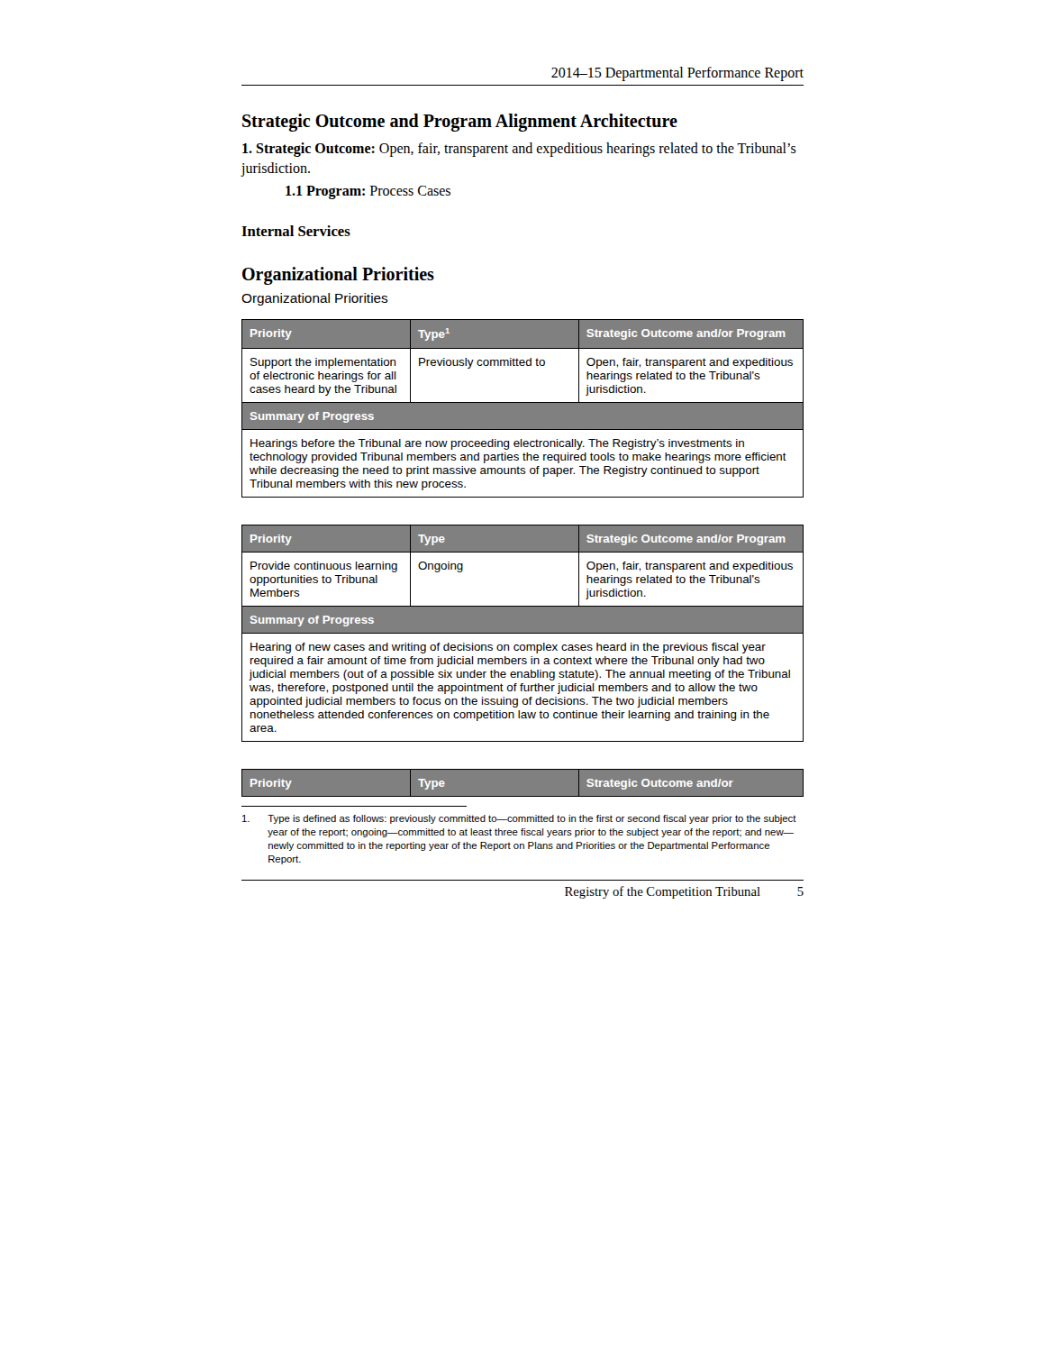2014–15 Departmental Performance Report
Strategic Outcome and Program Alignment Architecture
1. Strategic Outcome: Open, fair, transparent and expeditious hearings related to the Tribunal’s jurisdiction.
1.1 Program: Process Cases
Internal Services
Organizational Priorities
Organizational Priorities
| Priority | Type 1 | Strategic Outcome and/or Program |
| --- | --- | --- |
| Support the implementation of electronic hearings for all cases heard by the Tribunal | Previously committed to | Open, fair, transparent and expeditious hearings related to the Tribunal's jurisdiction. |
| Summary of Progress |
| Hearings before the Tribunal are now proceeding electronically. The Registry’s investments in technology provided Tribunal members and parties the required tools to make hearings more efficient while decreasing the need to print massive amounts of paper. The Registry continued to support Tribunal members with this new process. |
| Priority | Type | Strategic Outcome and/or Program |
| --- | --- | --- |
| Provide continuous learning opportunities to Tribunal Members | Ongoing | Open, fair, transparent and expeditious hearings related to the Tribunal's jurisdiction. |
| Summary of Progress |
| Hearing of new cases and writing of decisions on complex cases heard in the previous fiscal year required a fair amount of time from judicial members in a context where the Tribunal only had two judicial members (out of a possible six under the enabling statute). The annual meeting of the Tribunal was, therefore, postponed until the appointment of further judicial members and to allow the two appointed judicial members to focus on the issuing of decisions. The two judicial members nonetheless attended conferences on competition law to continue their learning and training in the area. |
| Priority | Type | Strategic Outcome and/or |
| --- | --- | --- |
1. Type is defined as follows: previously committed to—committed to in the first or second fiscal year prior to the subject year of the report; ongoing—committed to at least three fiscal years prior to the subject year of the report; and new—newly committed to in the reporting year of the Report on Plans and Priorities or the Departmental Performance Report.
Registry of the Competition Tribunal5